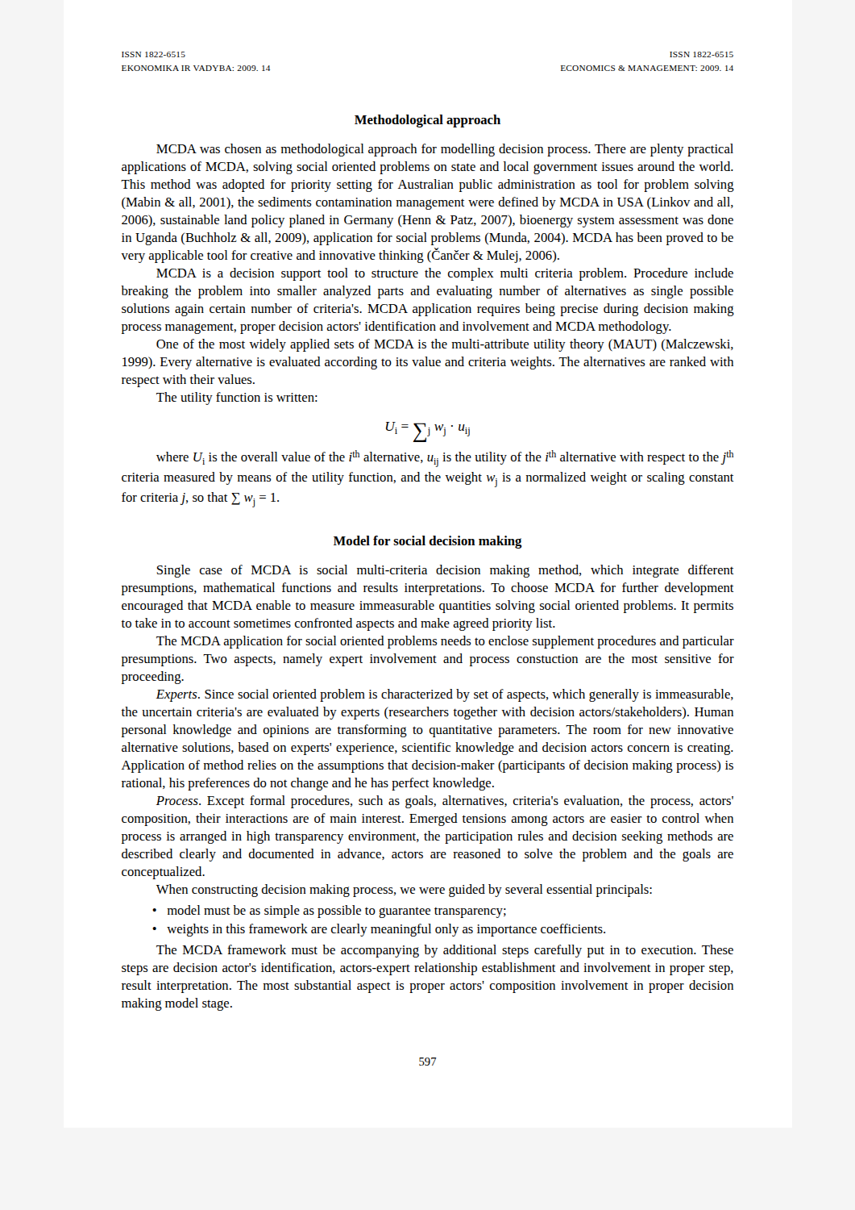ISSN 1822-6515
ISSN 1822-6515
EKONOMIKA IR VADYBA: 2009. 14
ECONOMICS & MANAGEMENT: 2009. 14
Methodological approach
MCDA was chosen as methodological approach for modelling decision process. There are plenty practical applications of MCDA, solving social oriented problems on state and local government issues around the world. This method was adopted for priority setting for Australian public administration as tool for problem solving (Mabin & all, 2001), the sediments contamination management were defined by MCDA in USA (Linkov and all, 2006), sustainable land policy planed in Germany (Henn & Patz, 2007), bioenergy system assessment was done in Uganda (Buchholz & all, 2009), application for social problems (Munda, 2004). MCDA has been proved to be very applicable tool for creative and innovative thinking (Čančer & Mulej, 2006).
MCDA is a decision support tool to structure the complex multi criteria problem. Procedure include breaking the problem into smaller analyzed parts and evaluating number of alternatives as single possible solutions again certain number of criteria's. MCDA application requires being precise during decision making process management, proper decision actors' identification and involvement and MCDA methodology.
One of the most widely applied sets of MCDA is the multi-attribute utility theory (MAUT) (Malczewski, 1999). Every alternative is evaluated according to its value and criteria weights. The alternatives are ranked with respect with their values.
The utility function is written:
Ui = ∑j wj · uij
where Ui is the overall value of the ith alternative, uij is the utility of the ith alternative with respect to the jth criteria measured by means of the utility function, and the weight wj is a normalized weight or scaling constant for criteria j, so that ∑ wj = 1.
Model for social decision making
Single case of MCDA is social multi-criteria decision making method, which integrate different presumptions, mathematical functions and results interpretations. To choose MCDA for further development encouraged that MCDA enable to measure immeasurable quantities solving social oriented problems. It permits to take in to account sometimes confronted aspects and make agreed priority list.
The MCDA application for social oriented problems needs to enclose supplement procedures and particular presumptions. Two aspects, namely expert involvement and process constuction are the most sensitive for proceeding.
Experts. Since social oriented problem is characterized by set of aspects, which generally is immeasurable, the uncertain criteria's are evaluated by experts (researchers together with decision actors/stakeholders). Human personal knowledge and opinions are transforming to quantitative parameters. The room for new innovative alternative solutions, based on experts' experience, scientific knowledge and decision actors concern is creating. Application of method relies on the assumptions that decision-maker (participants of decision making process) is rational, his preferences do not change and he has perfect knowledge.
Process. Except formal procedures, such as goals, alternatives, criteria's evaluation, the process, actors' composition, their interactions are of main interest. Emerged tensions among actors are easier to control when process is arranged in high transparency environment, the participation rules and decision seeking methods are described clearly and documented in advance, actors are reasoned to solve the problem and the goals are conceptualized.
When constructing decision making process, we were guided by several essential principals:
model must be as simple as possible to guarantee transparency;
weights in this framework are clearly meaningful only as importance coefficients.
The MCDA framework must be accompanying by additional steps carefully put in to execution. These steps are decision actor's identification, actors-expert relationship establishment and involvement in proper step, result interpretation. The most substantial aspect is proper actors' composition involvement in proper decision making model stage.
597